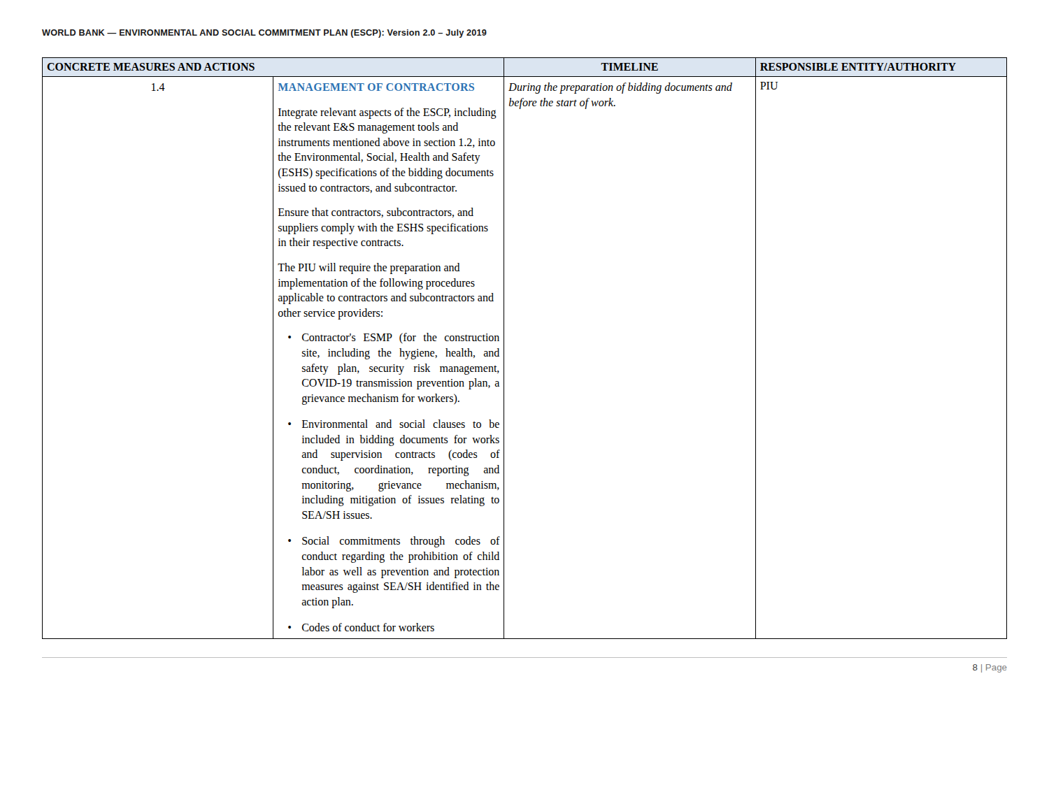WORLD BANK — ENVIRONMENTAL AND SOCIAL COMMITMENT PLAN (ESCP): Version 2.0 – July 2019
| CONCRETE MEASURES AND ACTIONS | TIMELINE | RESPONSIBLE ENTITY/AUTHORITY |
| --- | --- | --- |
| 1.4 | MANAGEMENT OF CONTRACTORS Integrate relevant aspects of the ESCP, including the relevant E&S management tools and instruments mentioned above in section 1.2, into the Environmental, Social, Health and Safety (ESHS) specifications of the bidding documents issued to contractors, and subcontractor. Ensure that contractors, subcontractors, and suppliers comply with the ESHS specifications in their respective contracts. The PIU will require the preparation and implementation of the following procedures applicable to contractors and subcontractors and other service providers: Contractor's ESMP (for the construction site, including the hygiene, health, and safety plan, security risk management, COVID-19 transmission prevention plan, a grievance mechanism for workers). Environmental and social clauses to be included in bidding documents for works and supervision contracts (codes of conduct, coordination, reporting and monitoring, grievance mechanism, including mitigation of issues relating to SEA/SH issues. Social commitments through codes of conduct regarding the prohibition of child labor as well as prevention and protection measures against SEA/SH identified in the action plan. Codes of conduct for workers | During the preparation of bidding documents and before the start of work. | PIU |
8 | Page